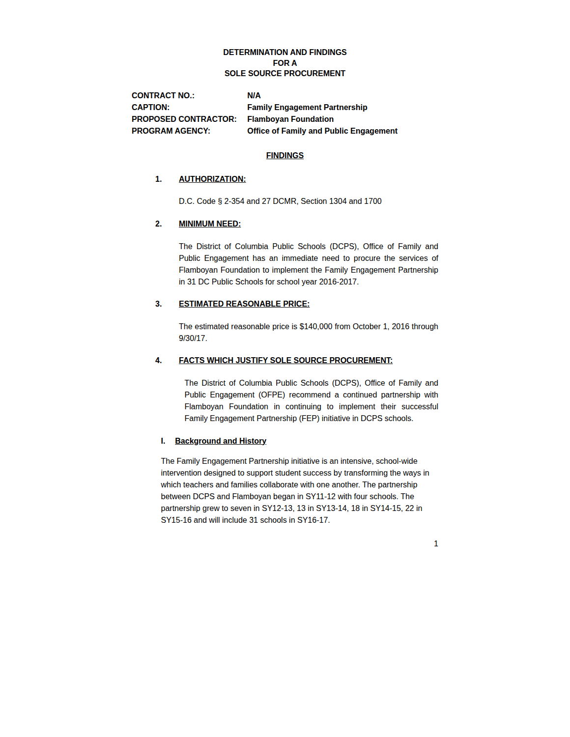DETERMINATION AND FINDINGS
FOR A
SOLE SOURCE PROCUREMENT
| CONTRACT NO.: | N/A |
| CAPTION: | Family Engagement Partnership |
| PROPOSED CONTRACTOR: | Flamboyan Foundation |
| PROGRAM AGENCY: | Office of Family and Public Engagement |
FINDINGS
1. AUTHORIZATION:
D.C. Code § 2-354 and 27 DCMR, Section 1304 and 1700
2. MINIMUM NEED:
The District of Columbia Public Schools (DCPS), Office of Family and Public Engagement has an immediate need to procure the services of Flamboyan Foundation to implement the Family Engagement Partnership in 31 DC Public Schools for school year 2016-2017.
3. ESTIMATED REASONABLE PRICE:
The estimated reasonable price is $140,000 from October 1, 2016 through 9/30/17.
4. FACTS WHICH JUSTIFY SOLE SOURCE PROCUREMENT:
The District of Columbia Public Schools (DCPS), Office of Family and Public Engagement (OFPE) recommend a continued partnership with Flamboyan Foundation in continuing to implement their successful Family Engagement Partnership (FEP) initiative in DCPS schools.
I. Background and History
The Family Engagement Partnership initiative is an intensive, school-wide intervention designed to support student success by transforming the ways in which teachers and families collaborate with one another. The partnership between DCPS and Flamboyan began in SY11-12 with four schools. The partnership grew to seven in SY12-13, 13 in SY13-14, 18 in SY14-15, 22 in SY15-16 and will include 31 schools in SY16-17.
1